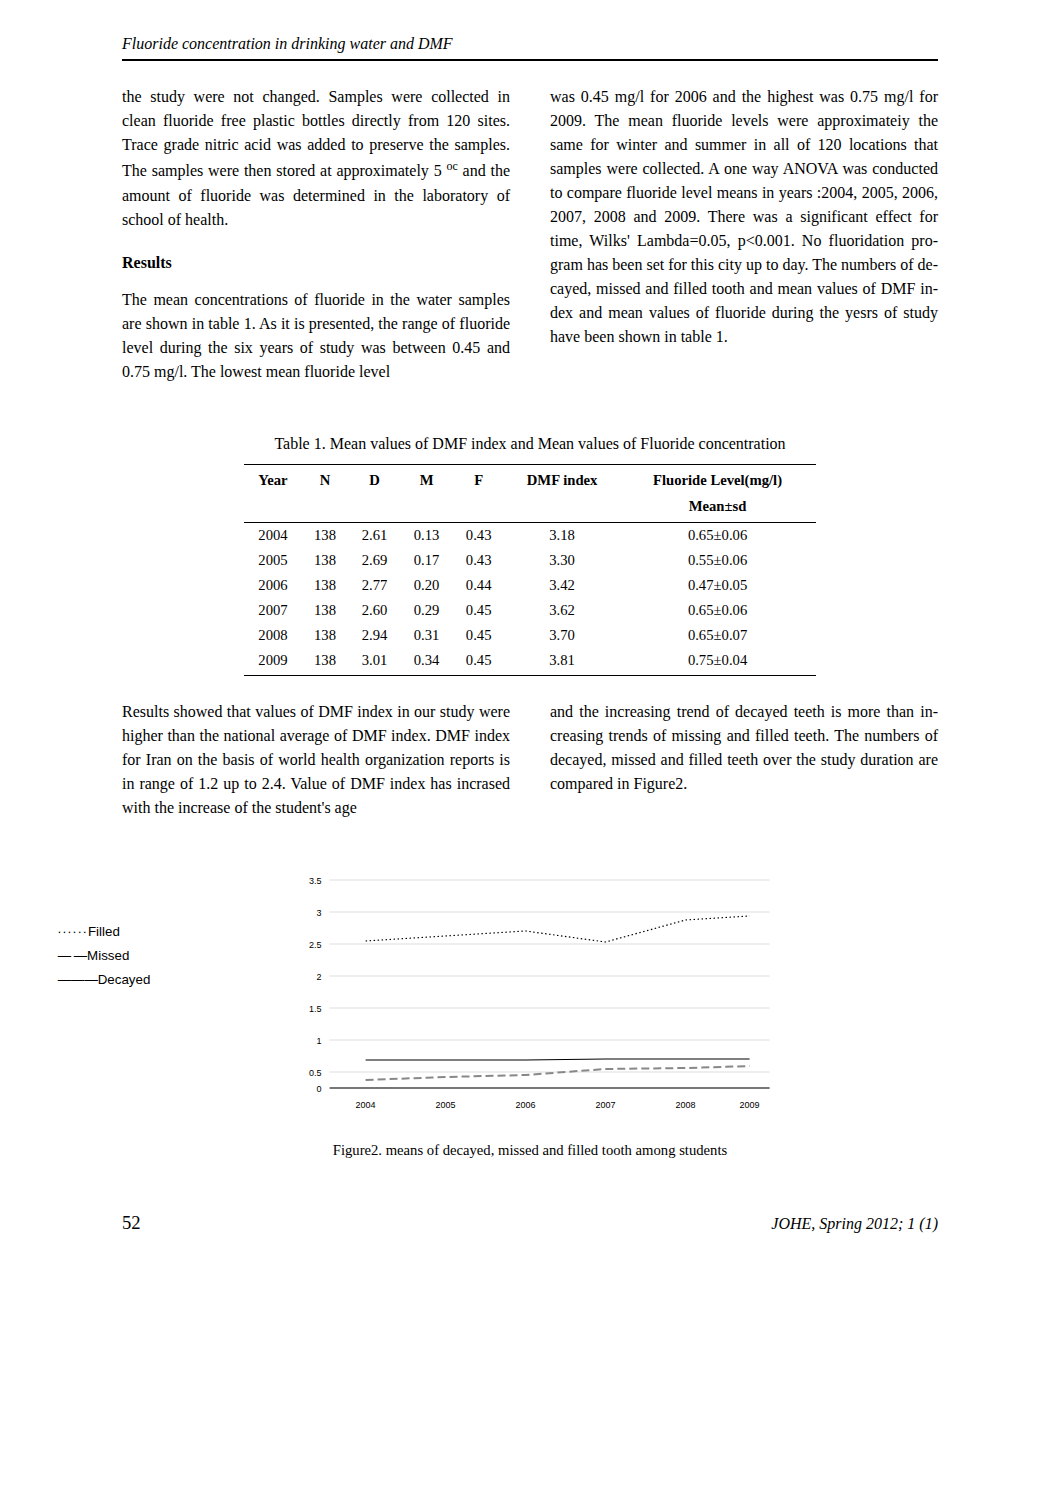Fluoride concentration in drinking water and DMF
the study were not changed. Samples were collected in clean fluoride free plastic bottles directly from 120 sites. Trace grade nitric acid was added to preserve the samples. The samples were then stored at approximately 5 oc and the amount of fluoride was determined in the laboratory of school of health.
Results
The mean concentrations of fluoride in the water samples are shown in table 1. As it is presented, the range of fluoride level during the six years of study was between 0.45 and 0.75 mg/l. The lowest mean fluoride level
was 0.45 mg/l for 2006 and the highest was 0.75 mg/l for 2009. The mean fluoride levels were approximateiy the same for winter and summer in all of 120 locations that samples were collected. A one way ANOVA was conducted to compare fluoride level means in years :2004, 2005, 2006, 2007, 2008 and 2009. There was a significant effect for time, Wilks' Lambda=0.05, p<0.001. No fluoridation program has been set for this city up to day. The numbers of decayed, missed and filled tooth and mean values of DMF index and mean values of fluoride during the yesrs of study have been shown in table 1.
Table 1. Mean values of DMF index and Mean values of Fluoride concentration
| Year | N | D | M | F | DMF index | Fluoride Level(mg/l) |
| --- | --- | --- | --- | --- | --- | --- |
| | | | | | | Mean±sd |
| 2004 | 138 | 2.61 | 0.13 | 0.43 | 3.18 | 0.65±0.06 |
| 2005 | 138 | 2.69 | 0.17 | 0.43 | 3.30 | 0.55±0.06 |
| 2006 | 138 | 2.77 | 0.20 | 0.44 | 3.42 | 0.47±0.05 |
| 2007 | 138 | 2.60 | 0.29 | 0.45 | 3.62 | 0.65±0.06 |
| 2008 | 138 | 2.94 | 0.31 | 0.45 | 3.70 | 0.65±0.07 |
| 2009 | 138 | 3.01 | 0.34 | 0.45 | 3.81 | 0.75±0.04 |
Results showed that values of DMF index in our study were higher than the national average of DMF index. DMF index for Iran on the basis of world health organization reports is in range of 1.2 up to 2.4. Value of DMF index has incrased with the increase of the student's age
and the increasing trend of decayed teeth is more than increasing trends of missing and filled teeth. The numbers of decayed, missed and filled teeth over the study duration are compared in Figure2.
Filled
Missed
Decayed
3.5 3 2.5 2 1.5 1 0.5 0 2004 2005 2006 2007 2008 2009
Figure2. means of decayed, missed and filled tooth among students
52 JOHE, Spring 2012; 1 (1)